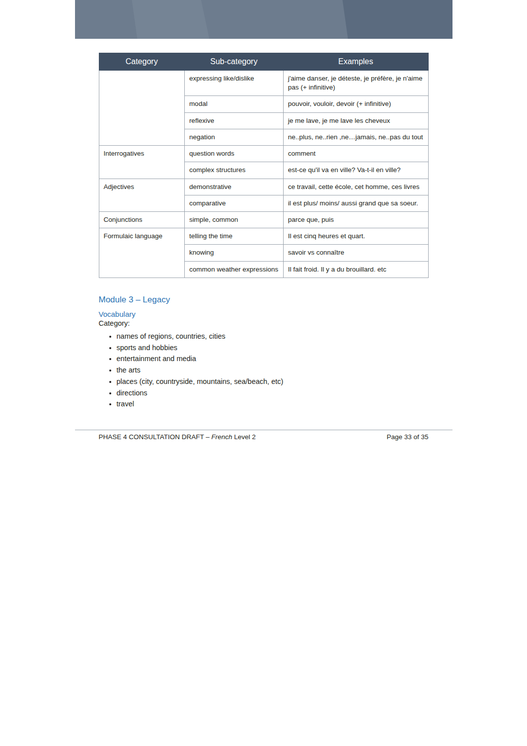| Category | Sub-category | Examples |
| --- | --- | --- |
| | expressing like/dislike | j'aime danser, je déteste, je préfère, je n'aime pas (+ infinitive) |
| modal | pouvoir, vouloir, devoir (+ infinitive) |
| reflexive | je me lave, je me lave les cheveux |
| negation | ne..plus, ne..rien ,ne…jamais, ne..pas du tout |
| Interrogatives | question words | comment |
| complex structures | est-ce qu'il va en ville? Va-t-il en ville? |
| Adjectives | demonstrative | ce travail, cette école, cet homme, ces livres |
| comparative | il est plus/ moins/ aussi grand que sa soeur. |
| Conjunctions | simple, common | parce que, puis |
| Formulaic language | telling the time | Il est cinq heures et quart. |
| knowing | savoir vs connaître |
| common weather expressions | Il fait froid. Il y a du brouillard. etc |
Module 3 – Legacy
Vocabulary
Category:
names of regions, countries, cities
sports and hobbies
entertainment and media
the arts
places (city, countryside, mountains, sea/beach, etc)
directions
travel
PHASE 4 CONSULTATION DRAFT – French Level 2
Page 33 of 35